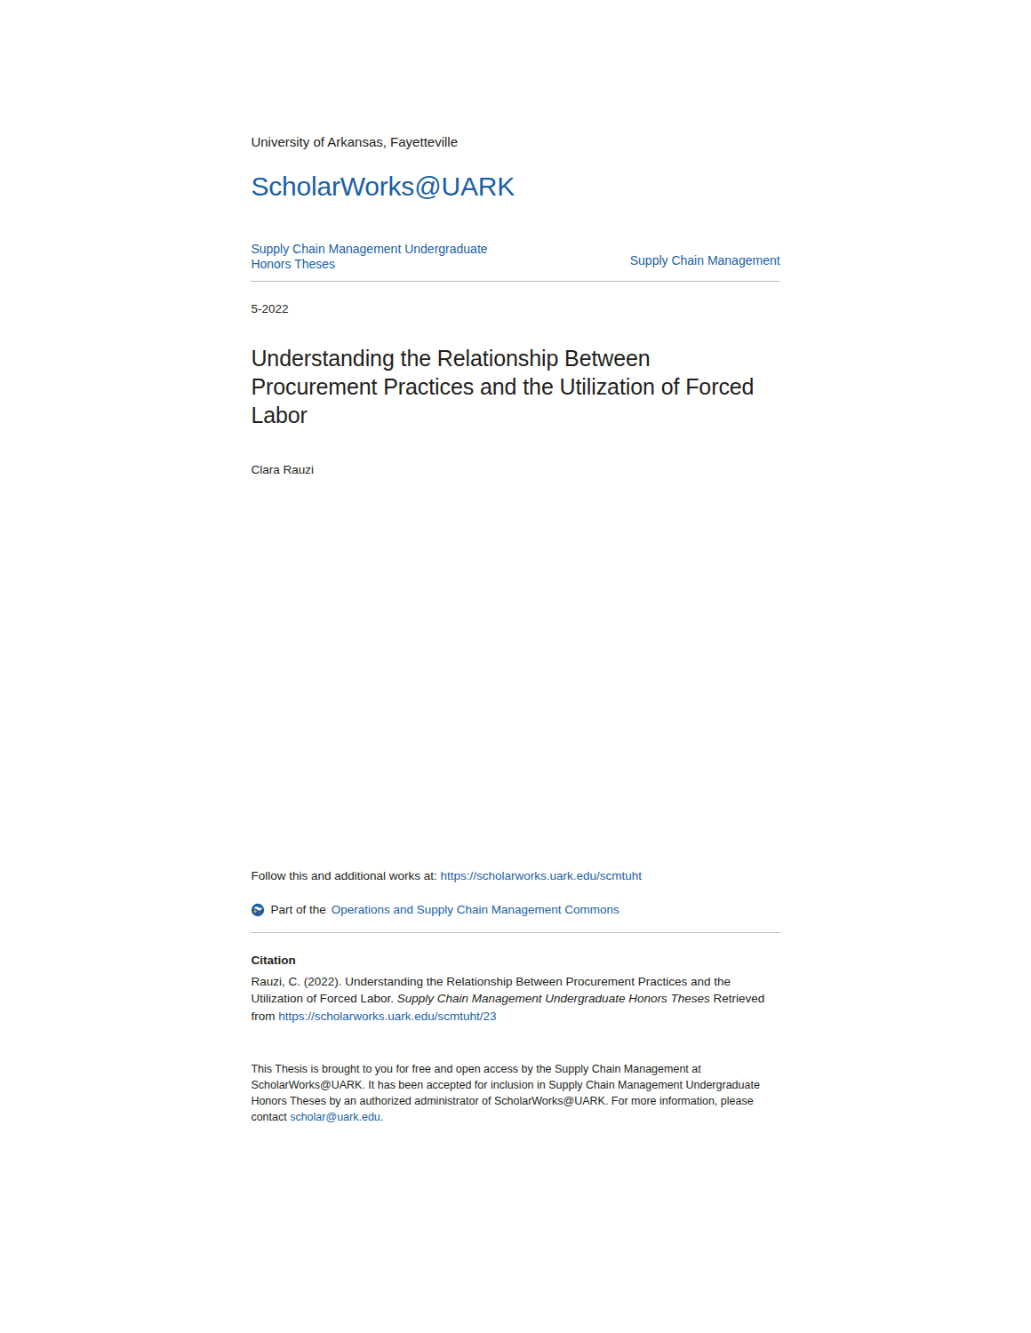University of Arkansas, Fayetteville
ScholarWorks@UARK
Supply Chain Management Undergraduate
Honors Theses
Supply Chain Management
5-2022
Understanding the Relationship Between Procurement Practices and the Utilization of Forced Labor
Clara Rauzi
Follow this and additional works at: https://scholarworks.uark.edu/scmtuht
Part of the Operations and Supply Chain Management Commons
Citation
Rauzi, C. (2022). Understanding the Relationship Between Procurement Practices and the Utilization of Forced Labor. Supply Chain Management Undergraduate Honors Theses Retrieved from https://scholarworks.uark.edu/scmtuht/23
This Thesis is brought to you for free and open access by the Supply Chain Management at ScholarWorks@UARK. It has been accepted for inclusion in Supply Chain Management Undergraduate Honors Theses by an authorized administrator of ScholarWorks@UARK. For more information, please contact scholar@uark.edu.